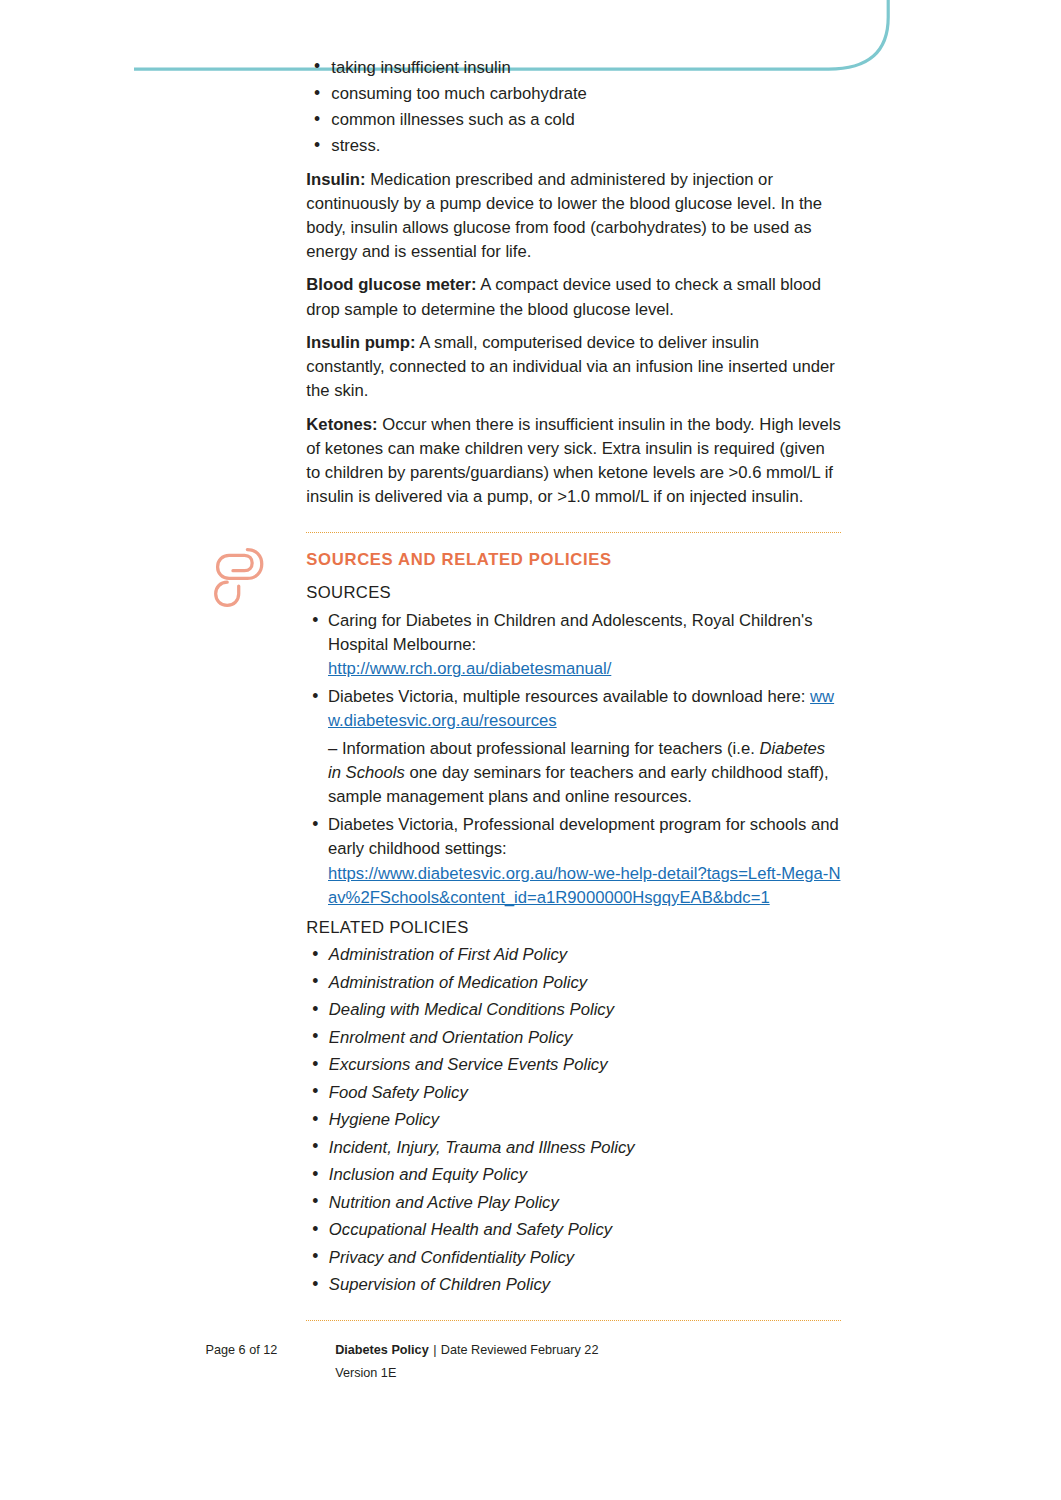taking insufficient insulin
consuming too much carbohydrate
common illnesses such as a cold
stress.
Insulin: Medication prescribed and administered by injection or continuously by a pump device to lower the blood glucose level. In the body, insulin allows glucose from food (carbohydrates) to be used as energy and is essential for life.
Blood glucose meter: A compact device used to check a small blood drop sample to determine the blood glucose level.
Insulin pump: A small, computerised device to deliver insulin constantly, connected to an individual via an infusion line inserted under the skin.
Ketones: Occur when there is insufficient insulin in the body. High levels of ketones can make children very sick. Extra insulin is required (given to children by parents/guardians) when ketone levels are >0.6 mmol/L if insulin is delivered via a pump, or >1.0 mmol/L if on injected insulin.
SOURCES AND RELATED POLICIES
SOURCES
Caring for Diabetes in Children and Adolescents, Royal Children's Hospital Melbourne:
http://www.rch.org.au/diabetesmanual/
Diabetes Victoria, multiple resources available to download here: www.diabetesvic.org.au/resources
– Information about professional learning for teachers (i.e. Diabetes in Schools one day seminars for teachers and early childhood staff), sample management plans and online resources.
Diabetes Victoria, Professional development program for schools and early childhood settings:
https://www.diabetesvic.org.au/how-we-help-detail?tags=Left-Mega-Nav%2FSchools&content_id=a1R9000000HsgqyEAB&bdc=1
RELATED POLICIES
Administration of First Aid Policy
Administration of Medication Policy
Dealing with Medical Conditions Policy
Enrolment and Orientation Policy
Excursions and Service Events Policy
Food Safety Policy
Hygiene Policy
Incident, Injury, Trauma and Illness Policy
Inclusion and Equity Policy
Nutrition and Active Play Policy
Occupational Health and Safety Policy
Privacy and Confidentiality Policy
Supervision of Children Policy
Page 6 of 12
Diabetes Policy|Date Reviewed February 22
Version 1E